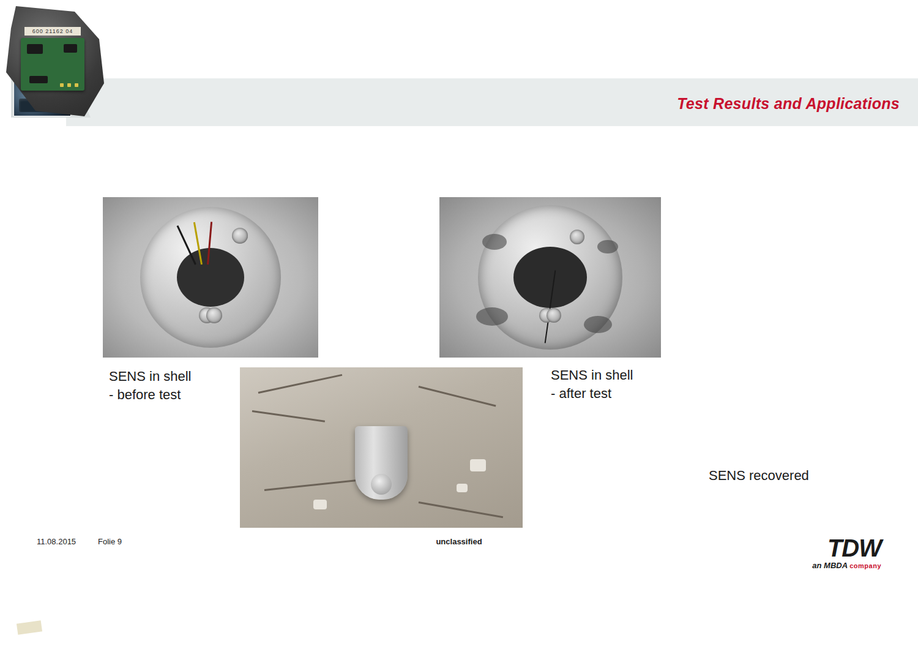Test Results and Applications
600 21162 04
SENS in shell
- before test
SENS in shell
- after test
SENS recovered
11.08.2015
Folie 9
unclassified
TDW
an MBDA company